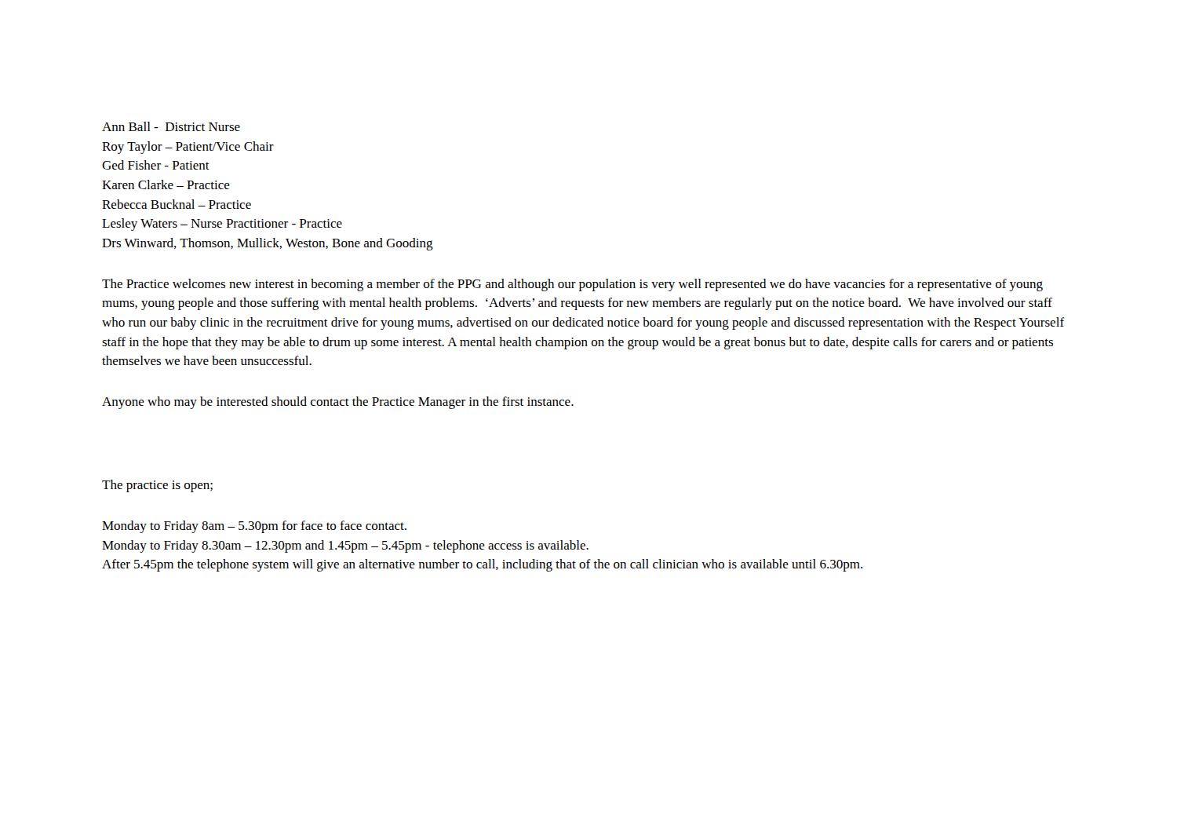Ann Ball - District Nurse
Roy Taylor – Patient/Vice Chair
Ged Fisher - Patient
Karen Clarke – Practice
Rebecca Bucknal – Practice
Lesley Waters – Nurse Practitioner - Practice
Drs Winward, Thomson, Mullick, Weston, Bone and Gooding
The Practice welcomes new interest in becoming a member of the PPG and although our population is very well represented we do have vacancies for a representative of young mums, young people and those suffering with mental health problems. ‘Adverts’ and requests for new members are regularly put on the notice board. We have involved our staff who run our baby clinic in the recruitment drive for young mums, advertised on our dedicated notice board for young people and discussed representation with the Respect Yourself staff in the hope that they may be able to drum up some interest. A mental health champion on the group would be a great bonus but to date, despite calls for carers and or patients themselves we have been unsuccessful.
Anyone who may be interested should contact the Practice Manager in the first instance.
The practice is open;
Monday to Friday 8am – 5.30pm for face to face contact.
Monday to Friday 8.30am – 12.30pm and 1.45pm – 5.45pm - telephone access is available.
After 5.45pm the telephone system will give an alternative number to call, including that of the on call clinician who is available until 6.30pm.